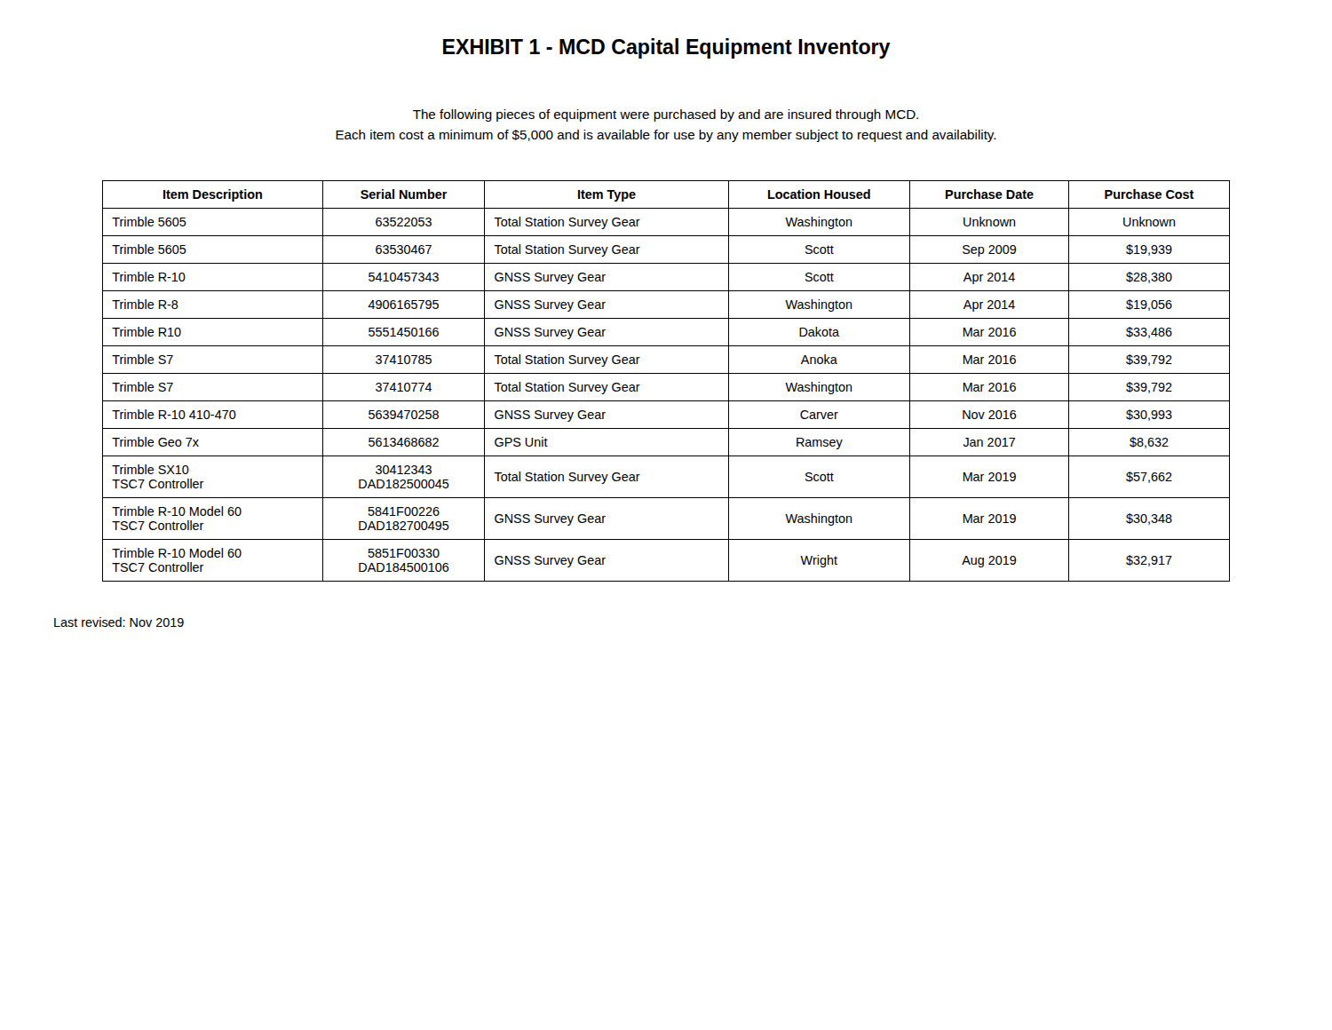EXHIBIT 1 - MCD Capital Equipment Inventory
The following pieces of equipment were purchased by and are insured through MCD.
Each item cost a minimum of $5,000 and is available for use by any member subject to request and availability.
| Item Description | Serial Number | Item Type | Location Housed | Purchase Date | Purchase Cost |
| --- | --- | --- | --- | --- | --- |
| Trimble 5605 | 63522053 | Total Station Survey Gear | Washington | Unknown | Unknown |
| Trimble 5605 | 63530467 | Total Station Survey Gear | Scott | Sep 2009 | $19,939 |
| Trimble R-10 | 5410457343 | GNSS Survey Gear | Scott | Apr 2014 | $28,380 |
| Trimble R-8 | 4906165795 | GNSS Survey Gear | Washington | Apr 2014 | $19,056 |
| Trimble R10 | 5551450166 | GNSS Survey Gear | Dakota | Mar 2016 | $33,486 |
| Trimble S7 | 37410785 | Total Station Survey Gear | Anoka | Mar 2016 | $39,792 |
| Trimble S7 | 37410774 | Total Station Survey Gear | Washington | Mar 2016 | $39,792 |
| Trimble R-10 410-470 | 5639470258 | GNSS Survey Gear | Carver | Nov 2016 | $30,993 |
| Trimble Geo 7x | 5613468682 | GPS Unit | Ramsey | Jan 2017 | $8,632 |
| Trimble SX10 TSC7 Controller | 30412343 DAD182500045 | Total Station Survey Gear | Scott | Mar 2019 | $57,662 |
| Trimble R-10 Model 60 TSC7 Controller | 5841F00226 DAD182700495 | GNSS Survey Gear | Washington | Mar 2019 | $30,348 |
| Trimble R-10 Model 60 TSC7 Controller | 5851F00330 DAD184500106 | GNSS Survey Gear | Wright | Aug 2019 | $32,917 |
Last revised: Nov 2019